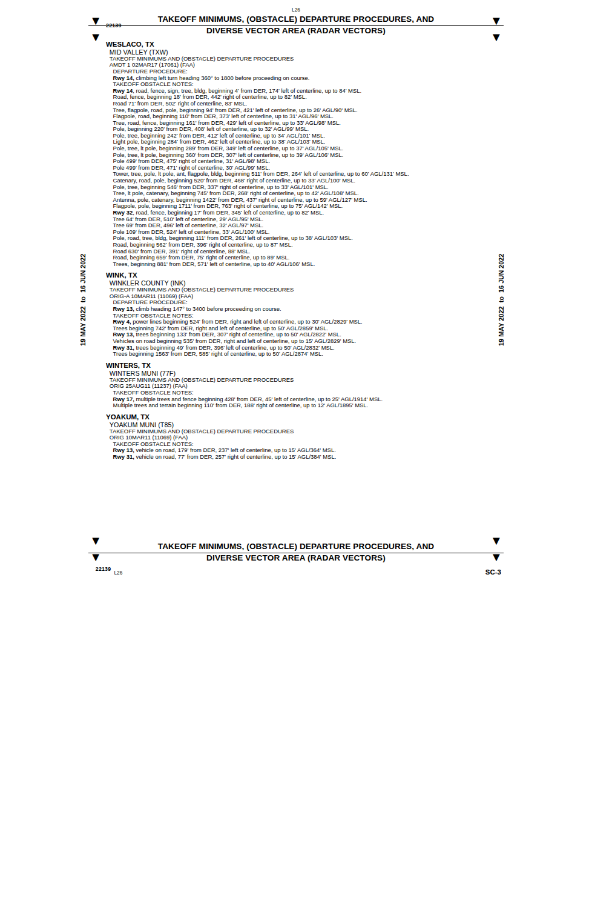L26
▼ ▼
TAKEOFF MINIMUMS, (OBSTACLE) DEPARTURE PROCEDURES, AND
▼ ▼
DIVERSE VECTOR AREA (RADAR VECTORS)
22139
WESLACO, TX
MID VALLEY (TXW)
TAKEOFF MINIMUMS AND (OBSTACLE) DEPARTURE PROCEDURES
AMDT 1 02MAR17 (17061) (FAA)
DEPARTURE PROCEDURE:
Rwy 14, climbing left turn heading 360° to 1800 before proceeding on course.
TAKEOFF OBSTACLE NOTES:
Rwy 14, road, fence, sign, tree, bldg, beginning 4' from DER, 174' left of centerline, up to 84' MSL.
Road, fence, beginning 18' from DER, 442' right of centerline, up to 82' MSL.
Road 71' from DER, 502' right of centerline, 83' MSL.
Tree, flagpole, road, pole, beginning 94' from DER, 421' left of centerline, up to 26' AGL/90' MSL.
Flagpole, road, beginning 110' from DER, 373' left of centerline, up to 31' AGL/96' MSL.
Tree, road, fence, beginning 161' from DER, 429' left of centerline, up to 33' AGL/98' MSL.
Pole, beginning 220' from DER, 408' left of centerline, up to 32' AGL/99' MSL.
Pole, tree, beginning 242' from DER, 412' left of centerline, up to 34' AGL/101' MSL.
Light pole, beginning 284' from DER, 462' left of centerline, up to 38' AGL/103' MSL.
Pole, tree, lt pole, beginning 289' from DER, 349' left of centerline, up to 37' AGL/105' MSL.
Pole, tree, lt pole, beginning 360' from DER, 307' left of centerline, up to 39' AGL/106' MSL.
Pole 499' from DER, 475' right of centerline, 31' AGL/98' MSL.
Pole 499' from DER, 471' right of centerline, 30' AGL/99' MSL.
Tower, tree, pole, lt pole, ant, flagpole, bldg, beginning 511' from DER, 264' left of centerline, up to 60' AGL/131' MSL.
Catenary, road, pole, beginning 520' from DER, 468' right of centerline, up to 33' AGL/100' MSL.
Pole, tree, beginning 546' from DER, 337' right of centerline, up to 33' AGL/101' MSL.
Tree, lt pole, catenary, beginning 745' from DER, 268' right of centerline, up to 42' AGL/108' MSL.
Antenna, pole, catenary, beginning 1422' from DER, 437' right of centerline, up to 59' AGL/127' MSL.
Flagpole, pole, beginning 1711' from DER, 763' right of centerline, up to 75' AGL/142' MSL.
Rwy 32, road, fence, beginning 17' from DER, 345' left of centerline, up to 82' MSL.
Tree 64' from DER, 510' left of centerline, 29' AGL/95' MSL.
Tree 69' from DER, 496' left of centerline, 32' AGL/97' MSL.
Pole 109' from DER, 524' left of centerline, 33' AGL/100' MSL.
Pole, road, tree, bldg, beginning 111' from DER, 261' left of centerline, up to 38' AGL/103' MSL.
Road, beginning 562' from DER, 396' right of centerline, up to 87' MSL.
Road 630' from DER, 391' right of centerline, 88' MSL.
Road, beginning 659' from DER, 75' right of centerline, up to 89' MSL.
Trees, beginning 881' from DER, 571' left of centerline, up to 40' AGL/106' MSL.
WINK, TX
WINKLER COUNTY (INK)
TAKEOFF MINIMUMS AND (OBSTACLE) DEPARTURE PROCEDURES
ORIG-A 10MAR11 (11069) (FAA)
DEPARTURE PROCEDURE:
Rwy 13, climb heading 147° to 3400 before proceeding on course.
TAKEOFF OBSTACLE NOTES:
Rwy 4, power lines beginning 524' from DER, right and left of centerline, up to 30' AGL/2829' MSL.
Trees beginning 742' from DER, right and left of centerline, up to 50' AGL/2859' MSL.
Rwy 13, trees beginning 133' from DER, 307' right of centerline, up to 50' AGL/2822' MSL.
Vehicles on road beginning 535' from DER, right and left of centerline, up to 15' AGL/2829' MSL.
Rwy 31, trees beginning 49' from DER, 396' left of centerline, up to 50' AGL/2832' MSL.
Trees beginning 1563' from DER, 585' right of centerline, up to 50' AGL/2874' MSL.
WINTERS, TX
WINTERS MUNI (77F)
TAKEOFF MINIMUMS AND (OBSTACLE) DEPARTURE PROCEDURES
ORIG 25AUG11 (11237) (FAA)
TAKEOFF OBSTACLE NOTES:
Rwy 17, multiple trees and fence beginning 428' from DER, 45' left of centerline, up to 25' AGL/1914' MSL.
Multiple trees and terrain beginning 110' from DER, 188' right of centerline, up to 12' AGL/1895' MSL.
YOAKUM, TX
YOAKUM MUNI (T85)
TAKEOFF MINIMUMS AND (OBSTACLE) DEPARTURE PROCEDURES
ORIG 10MAR11 (11069) (FAA)
TAKEOFF OBSTACLE NOTES:
Rwy 13, vehicle on road, 179' from DER, 237' left of centerline, up to 15' AGL/364' MSL.
Rwy 31, vehicle on road, 77' from DER, 257' right of centerline, up to 15' AGL/384' MSL.
19 MAY 2022 to 16 JUN 2022
19 MAY 2022 to 16 JUN 2022
▼ ▼
TAKEOFF MINIMUMS, (OBSTACLE) DEPARTURE PROCEDURES, AND
▼ ▼
DIVERSE VECTOR AREA (RADAR VECTORS)
22139
L26
SC-3